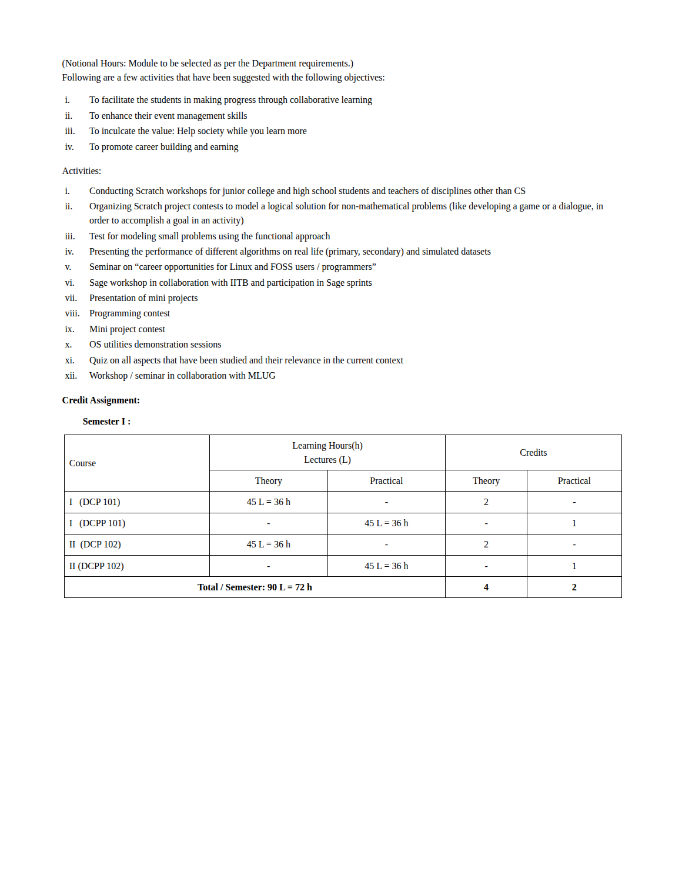(Notional Hours: Module to be selected as per the Department requirements.)
Following are a few activities that have been suggested with the following objectives:
i. To facilitate the students in making progress through collaborative learning
ii. To enhance their event management skills
iii. To inculcate the value: Help society while you learn more
iv. To promote career building and earning
Activities:
i. Conducting Scratch workshops for junior college and high school students and teachers of disciplines other than CS
ii. Organizing Scratch project contests to model a logical solution for non-mathematical problems (like developing a game or a dialogue, in order to accomplish a goal in an activity)
iii. Test for modeling small problems using the functional approach
iv. Presenting the performance of different algorithms on real life (primary, secondary) and simulated datasets
v. Seminar on “career opportunities for Linux and FOSS users / programmers”
vi. Sage workshop in collaboration with IITB and participation in Sage sprints
vii. Presentation of mini projects
viii. Programming contest
ix. Mini project contest
x. OS utilities demonstration sessions
xi. Quiz on all aspects that have been studied and their relevance in the current context
xii. Workshop / seminar in collaboration with MLUG
Credit Assignment:
Semester I :
| Course | Learning Hours(h) Lectures (L) | Credits |
| --- | --- | --- |
| Theory | Practical | Theory | Practical |
| I (DCP 101) | 45 L = 36 h | - | 2 | - |
| I (DCPP 101) | - | 45 L = 36 h | - | 1 |
| II (DCP 102) | 45 L = 36 h | - | 2 | - |
| II (DCPP 102) | - | 45 L = 36 h | - | 1 |
| Total / Semester: 90 L = 72 h | 4 | 2 |